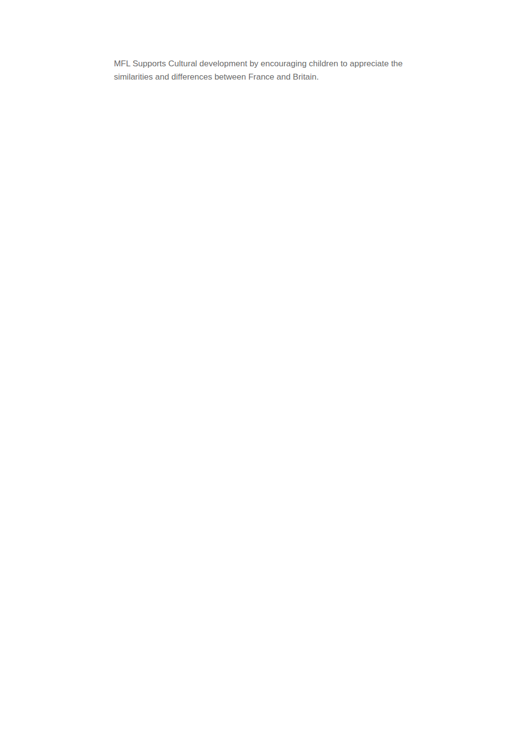MFL Supports Cultural development by encouraging children to appreciate the similarities and differences between France and Britain.